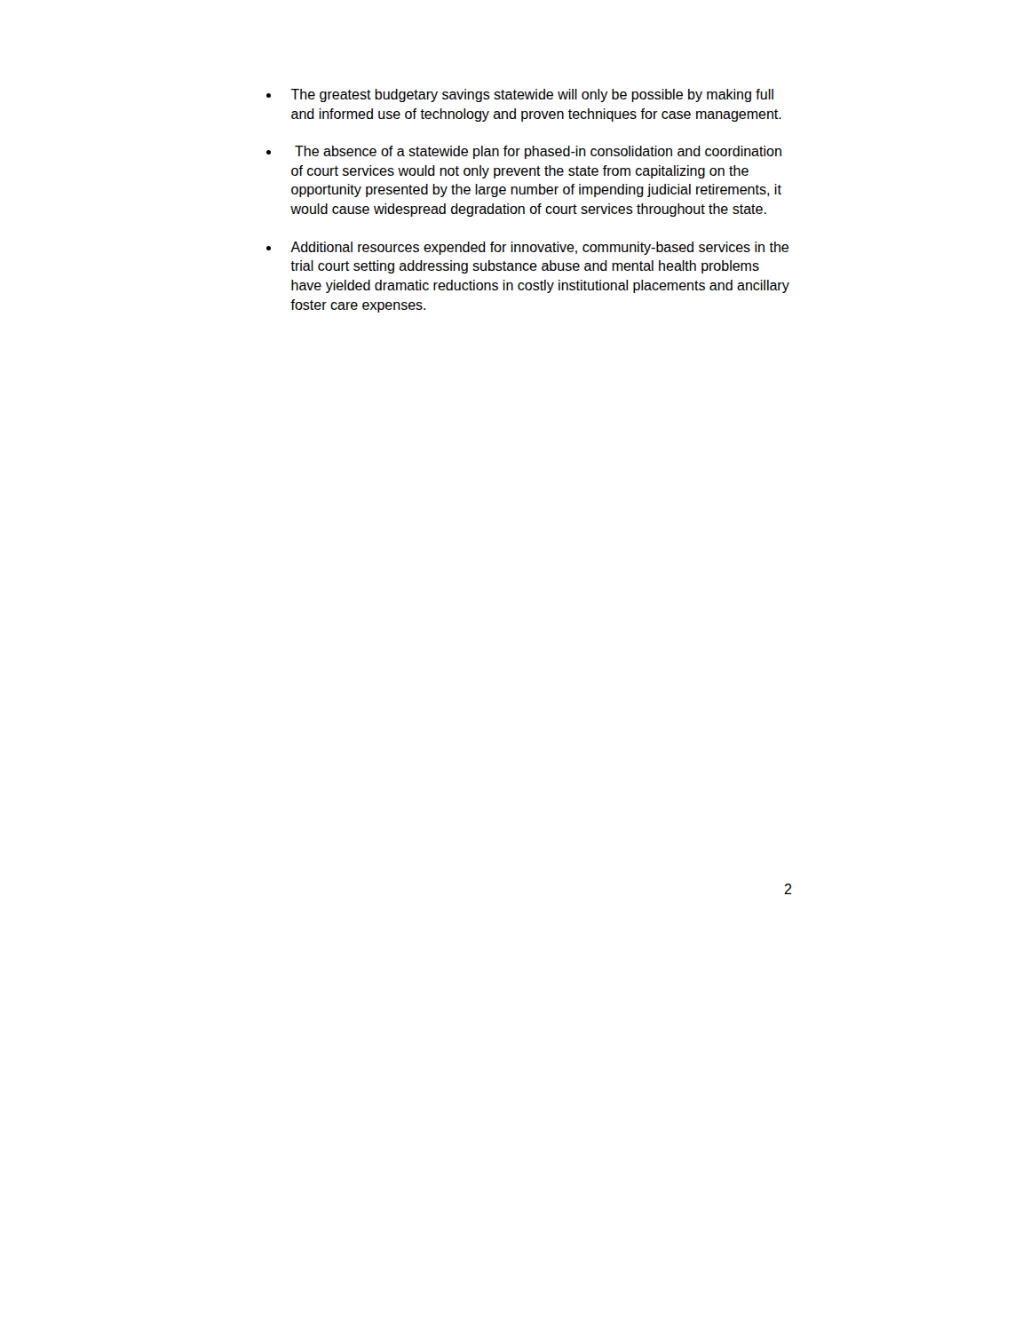The greatest budgetary savings statewide will only be possible by making full and informed use of technology and proven techniques for case management.
The absence of a statewide plan for phased-in consolidation and coordination of court services would not only prevent the state from capitalizing on the opportunity presented by the large number of impending judicial retirements, it would cause widespread degradation of court services throughout the state.
Additional resources expended for innovative, community-based services in the trial court setting addressing substance abuse and mental health problems have yielded dramatic reductions in costly institutional placements and ancillary foster care expenses.
2